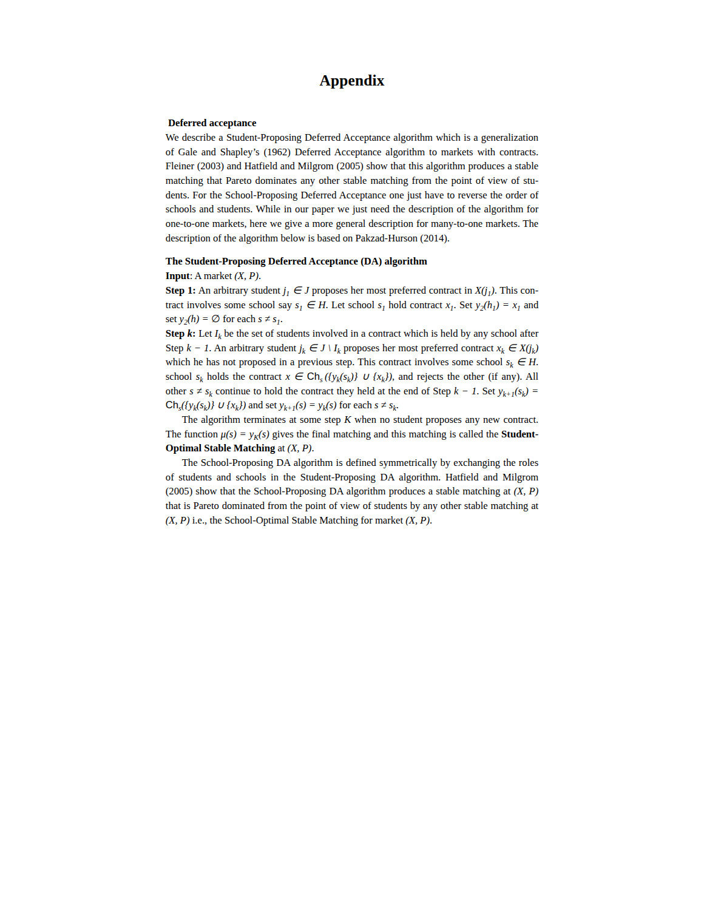Appendix
Deferred acceptance
We describe a Student-Proposing Deferred Acceptance algorithm which is a generalization of Gale and Shapley’s (1962) Deferred Acceptance algorithm to markets with contracts. Fleiner (2003) and Hatfield and Milgrom (2005) show that this algorithm produces a stable matching that Pareto dominates any other stable matching from the point of view of students. For the School-Proposing Deferred Acceptance one just have to reverse the order of schools and students. While in our paper we just need the description of the algorithm for one-to-one markets, here we give a more general description for many-to-one markets. The description of the algorithm below is based on Pakzad-Hurson (2014).
The Student-Proposing Deferred Acceptance (DA) algorithm
Input: A market (X, P).
Step 1: An arbitrary student j1 ∈ J proposes her most preferred contract in X(j1). This contract involves some school say s1 ∈ H. Let school s1 hold contract x1. Set y2(h1) = x1 and set y2(h) = ∅ for each s ≠ s1.
Step k: Let Ik be the set of students involved in a contract which is held by any school after Step k − 1. An arbitrary student jk ∈ J \ Ik proposes her most preferred contract xk ∈ X(jk) which he has not proposed in a previous step. This contract involves some school sk ∈ H. school sk holds the contract x ∈ Chs ({yk(sk)} ∪ {xk}), and rejects the other (if any). All other s ≠ sk continue to hold the contract they held at the end of Step k − 1. Set yk+1(sk) = Chs({yk(sk)} ∪ {xk}) and set yk+1(s) = yk(s) for each s ≠ sk.
The algorithm terminates at some step K when no student proposes any new contract. The function μ(s) = yK(s) gives the final matching and this matching is called the Student-Optimal Stable Matching at (X, P).
The School-Proposing DA algorithm is defined symmetrically by exchanging the roles of students and schools in the Student-Proposing DA algorithm. Hatfield and Milgrom (2005) show that the School-Proposing DA algorithm produces a stable matching at (X, P) that is Pareto dominated from the point of view of students by any other stable matching at (X, P) i.e., the School-Optimal Stable Matching for market (X, P).